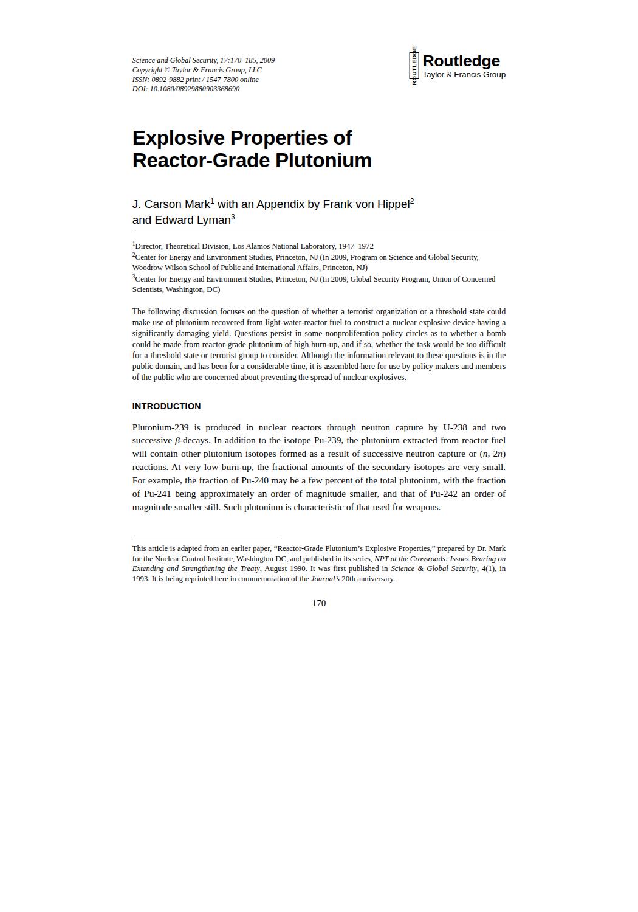Science and Global Security, 17:170–185, 2009
Copyright © Taylor & Francis Group, LLC
ISSN: 0892-9882 print / 1547-7800 online
DOI: 10.1080/08929880903368690
ROUTLEDGE
Routledge
Taylor & Francis Group
Explosive Properties of
Reactor-Grade Plutonium
J. Carson Mark1 with an Appendix by Frank von Hippel2
and Edward Lyman3
1Director, Theoretical Division, Los Alamos National Laboratory, 1947–1972
2Center for Energy and Environment Studies, Princeton, NJ (In 2009, Program on Science and Global Security, Woodrow Wilson School of Public and International Affairs, Princeton, NJ)
3Center for Energy and Environment Studies, Princeton, NJ (In 2009, Global Security Program, Union of Concerned Scientists, Washington, DC)
The following discussion focuses on the question of whether a terrorist organization or a threshold state could make use of plutonium recovered from light-water-reactor fuel to construct a nuclear explosive device having a significantly damaging yield. Questions persist in some nonproliferation policy circles as to whether a bomb could be made from reactor-grade plutonium of high burn-up, and if so, whether the task would be too difficult for a threshold state or terrorist group to consider. Although the information relevant to these questions is in the public domain, and has been for a considerable time, it is assembled here for use by policy makers and members of the public who are concerned about preventing the spread of nuclear explosives.
INTRODUCTION
Plutonium-239 is produced in nuclear reactors through neutron capture by U-238 and two successive β-decays. In addition to the isotope Pu-239, the plutonium extracted from reactor fuel will contain other plutonium isotopes formed as a result of successive neutron capture or (n, 2n) reactions. At very low burn-up, the fractional amounts of the secondary isotopes are very small. For example, the fraction of Pu-240 may be a few percent of the total plutonium, with the fraction of Pu-241 being approximately an order of magnitude smaller, and that of Pu-242 an order of magnitude smaller still. Such plutonium is characteristic of that used for weapons.
This article is adapted from an earlier paper, “Reactor-Grade Plutonium’s Explosive Properties,” prepared by Dr. Mark for the Nuclear Control Institute, Washington DC, and published in its series, NPT at the Crossroads: Issues Bearing on Extending and Strengthening the Treaty, August 1990. It was first published in Science & Global Security, 4(1), in 1993. It is being reprinted here in commemoration of the Journal’s 20th anniversary.
170